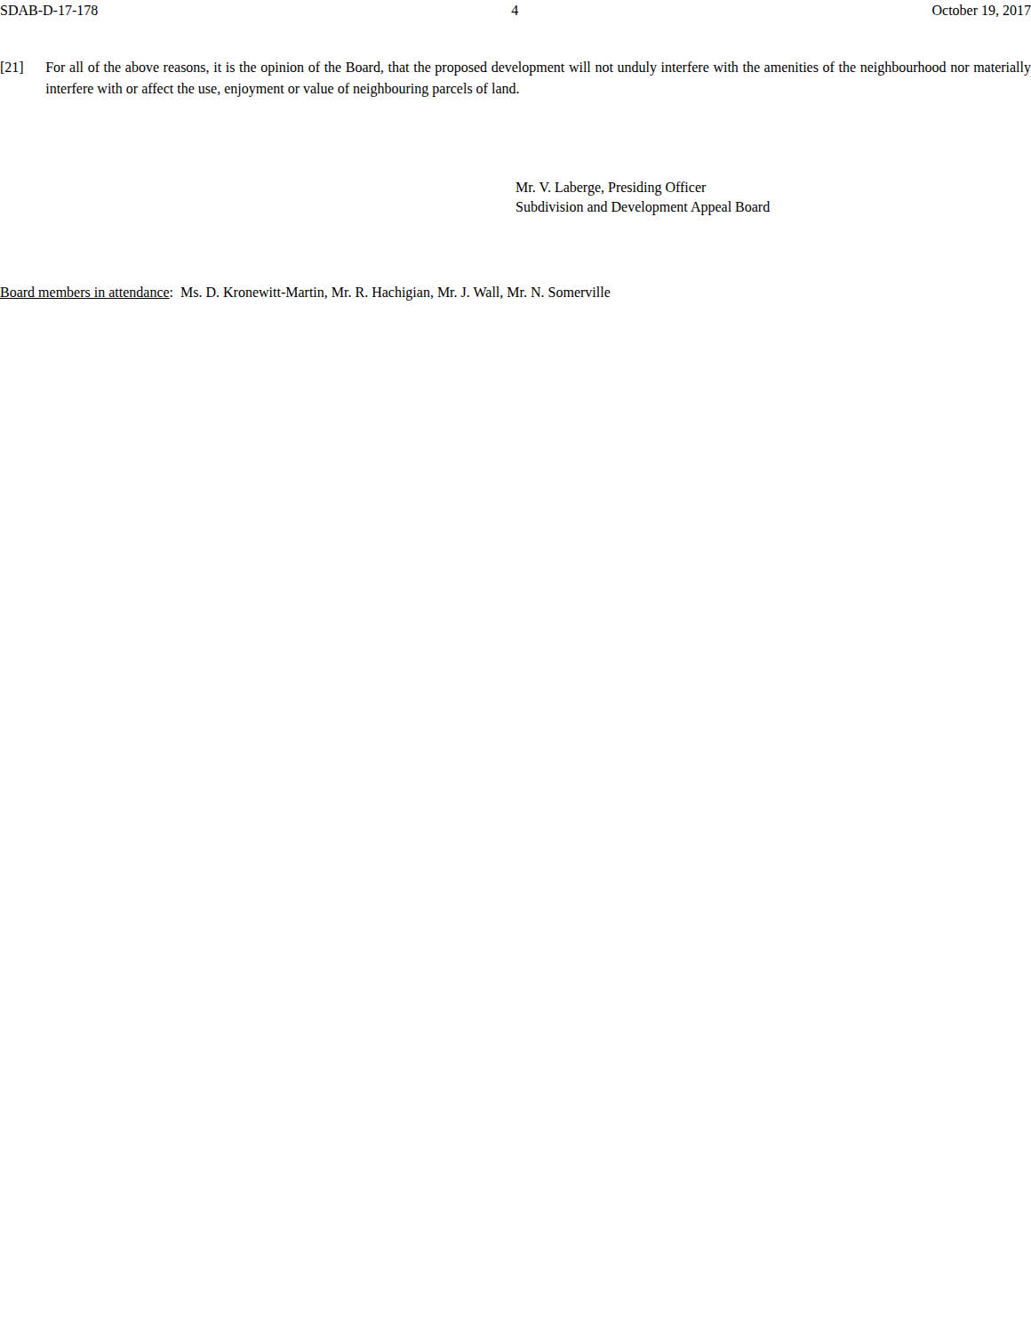SDAB-D-17-178
4
October 19, 2017
[21]
For all of the above reasons, it is the opinion of the Board, that the proposed development will not unduly interfere with the amenities of the neighbourhood nor materially interfere with or affect the use, enjoyment or value of neighbouring parcels of land.
Mr. V. Laberge, Presiding Officer
Subdivision and Development Appeal Board
Board members in attendance: Ms. D. Kronewitt-Martin, Mr. R. Hachigian, Mr. J. Wall, Mr. N. Somerville